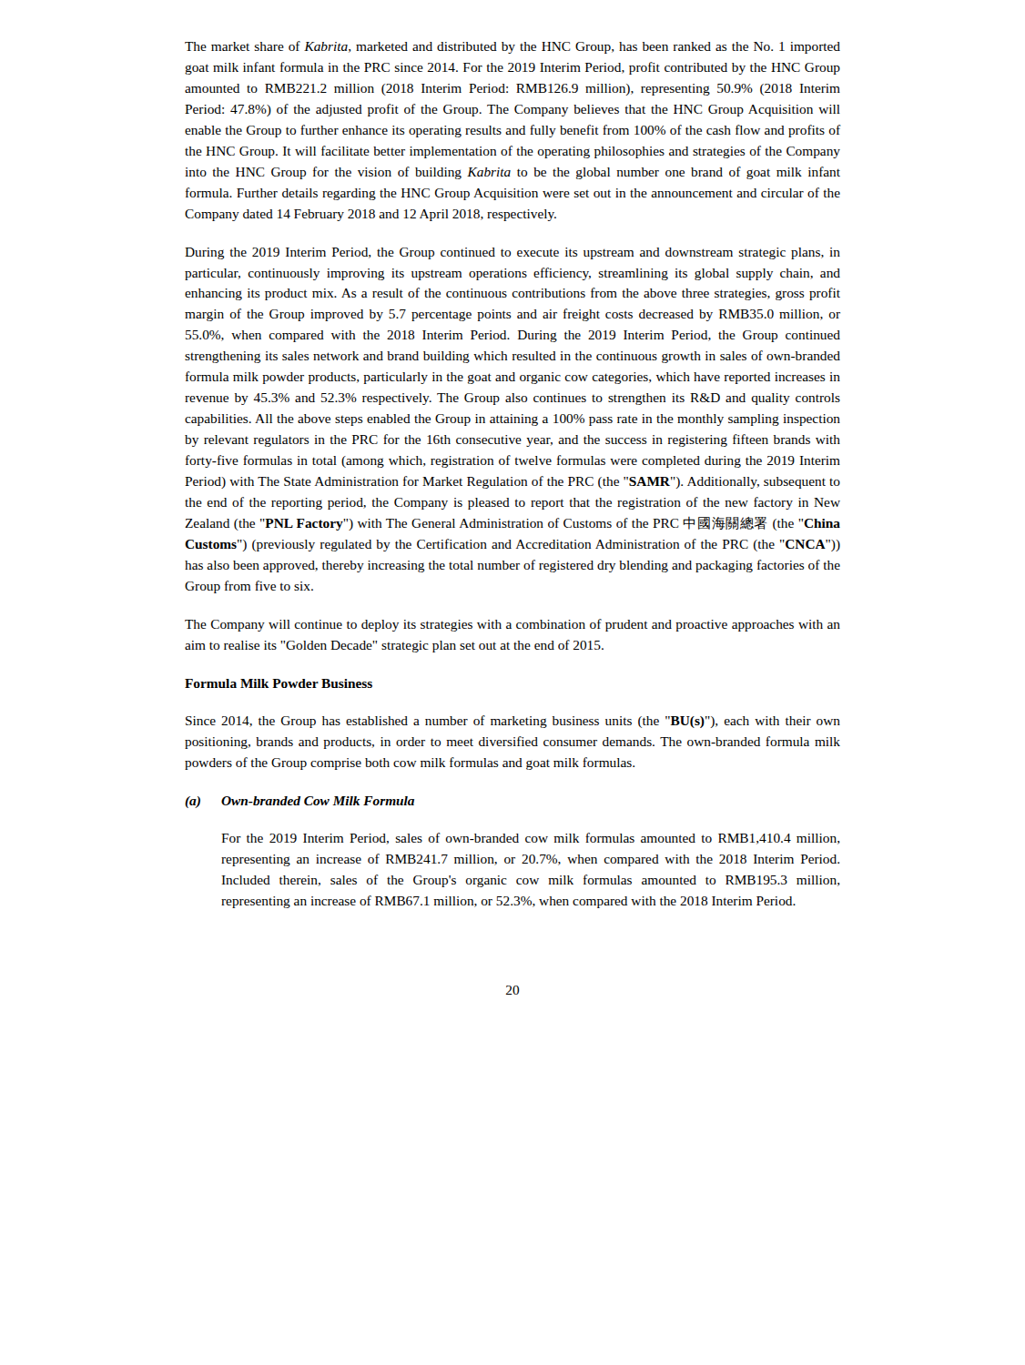The market share of Kabrita, marketed and distributed by the HNC Group, has been ranked as the No. 1 imported goat milk infant formula in the PRC since 2014. For the 2019 Interim Period, profit contributed by the HNC Group amounted to RMB221.2 million (2018 Interim Period: RMB126.9 million), representing 50.9% (2018 Interim Period: 47.8%) of the adjusted profit of the Group. The Company believes that the HNC Group Acquisition will enable the Group to further enhance its operating results and fully benefit from 100% of the cash flow and profits of the HNC Group. It will facilitate better implementation of the operating philosophies and strategies of the Company into the HNC Group for the vision of building Kabrita to be the global number one brand of goat milk infant formula. Further details regarding the HNC Group Acquisition were set out in the announcement and circular of the Company dated 14 February 2018 and 12 April 2018, respectively.
During the 2019 Interim Period, the Group continued to execute its upstream and downstream strategic plans, in particular, continuously improving its upstream operations efficiency, streamlining its global supply chain, and enhancing its product mix. As a result of the continuous contributions from the above three strategies, gross profit margin of the Group improved by 5.7 percentage points and air freight costs decreased by RMB35.0 million, or 55.0%, when compared with the 2018 Interim Period. During the 2019 Interim Period, the Group continued strengthening its sales network and brand building which resulted in the continuous growth in sales of own-branded formula milk powder products, particularly in the goat and organic cow categories, which have reported increases in revenue by 45.3% and 52.3% respectively. The Group also continues to strengthen its R&D and quality controls capabilities. All the above steps enabled the Group in attaining a 100% pass rate in the monthly sampling inspection by relevant regulators in the PRC for the 16th consecutive year, and the success in registering fifteen brands with forty-five formulas in total (among which, registration of twelve formulas were completed during the 2019 Interim Period) with The State Administration for Market Regulation of the PRC (the "SAMR"). Additionally, subsequent to the end of the reporting period, the Company is pleased to report that the registration of the new factory in New Zealand (the "PNL Factory") with The General Administration of Customs of the PRC 中國海關總署 (the "China Customs") (previously regulated by the Certification and Accreditation Administration of the PRC (the "CNCA")) has also been approved, thereby increasing the total number of registered dry blending and packaging factories of the Group from five to six.
The Company will continue to deploy its strategies with a combination of prudent and proactive approaches with an aim to realise its "Golden Decade" strategic plan set out at the end of 2015.
Formula Milk Powder Business
Since 2014, the Group has established a number of marketing business units (the "BU(s)"), each with their own positioning, brands and products, in order to meet diversified consumer demands. The own-branded formula milk powders of the Group comprise both cow milk formulas and goat milk formulas.
(a)
Own-branded Cow Milk Formula
For the 2019 Interim Period, sales of own-branded cow milk formulas amounted to RMB1,410.4 million, representing an increase of RMB241.7 million, or 20.7%, when compared with the 2018 Interim Period. Included therein, sales of the Group's organic cow milk formulas amounted to RMB195.3 million, representing an increase of RMB67.1 million, or 52.3%, when compared with the 2018 Interim Period.
20